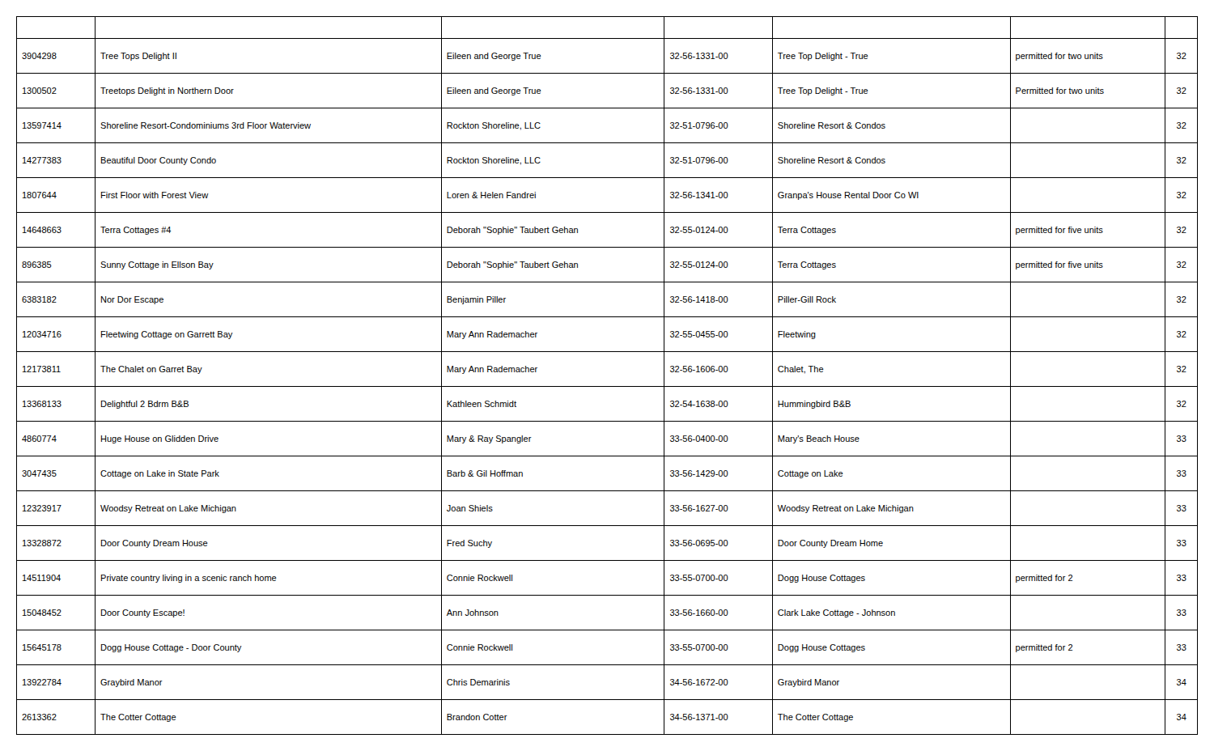| 3904298 | Tree Tops Delight II | Eileen and George True | 32-56-1331-00 | Tree Top Delight - True | permitted for two units | 32 |
| 1300502 | Treetops Delight in Northern Door | Eileen and George True | 32-56-1331-00 | Tree Top Delight - True | Permitted for two units | 32 |
| 13597414 | Shoreline Resort-Condominiums 3rd Floor Waterview | Rockton Shoreline, LLC | 32-51-0796-00 | Shoreline Resort & Condos | | 32 |
| 14277383 | Beautiful Door County Condo | Rockton Shoreline, LLC | 32-51-0796-00 | Shoreline Resort & Condos | | 32 |
| 1807644 | First Floor with Forest View | Loren & Helen Fandrei | 32-56-1341-00 | Granpa's House Rental Door Co WI | | 32 |
| 14648663 | Terra Cottages #4 | Deborah "Sophie" Taubert Gehan | 32-55-0124-00 | Terra Cottages | permitted for five units | 32 |
| 896385 | Sunny Cottage in Ellson Bay | Deborah "Sophie" Taubert Gehan | 32-55-0124-00 | Terra Cottages | permitted for five units | 32 |
| 6383182 | Nor Dor Escape | Benjamin Piller | 32-56-1418-00 | Piller-Gill Rock | | 32 |
| 12034716 | Fleetwing Cottage on Garrett Bay | Mary Ann Rademacher | 32-55-0455-00 | Fleetwing | | 32 |
| 12173811 | The Chalet on Garret Bay | Mary Ann Rademacher | 32-56-1606-00 | Chalet, The | | 32 |
| 13368133 | Delightful 2 Bdrm B&B | Kathleen Schmidt | 32-54-1638-00 | Hummingbird B&B | | 32 |
| 4860774 | Huge House on Glidden Drive | Mary & Ray Spangler | 33-56-0400-00 | Mary's Beach House | | 33 |
| 3047435 | Cottage on Lake in State Park | Barb & Gil Hoffman | 33-56-1429-00 | Cottage on Lake | | 33 |
| 12323917 | Woodsy Retreat on Lake Michigan | Joan Shiels | 33-56-1627-00 | Woodsy Retreat on Lake Michigan | | 33 |
| 13328872 | Door County Dream House | Fred Suchy | 33-56-0695-00 | Door County Dream Home | | 33 |
| 14511904 | Private country living in a scenic ranch home | Connie Rockwell | 33-55-0700-00 | Dogg House Cottages | permitted for 2 | 33 |
| 15048452 | Door County Escape! | Ann Johnson | 33-56-1660-00 | Clark Lake Cottage - Johnson | | 33 |
| 15645178 | Dogg House Cottage - Door County | Connie Rockwell | 33-55-0700-00 | Dogg House Cottages | permitted for 2 | 33 |
| 13922784 | Graybird Manor | Chris Demarinis | 34-56-1672-00 | Graybird Manor | | 34 |
| 2613362 | The Cotter Cottage | Brandon Cotter | 34-56-1371-00 | The Cotter Cottage | | 34 |